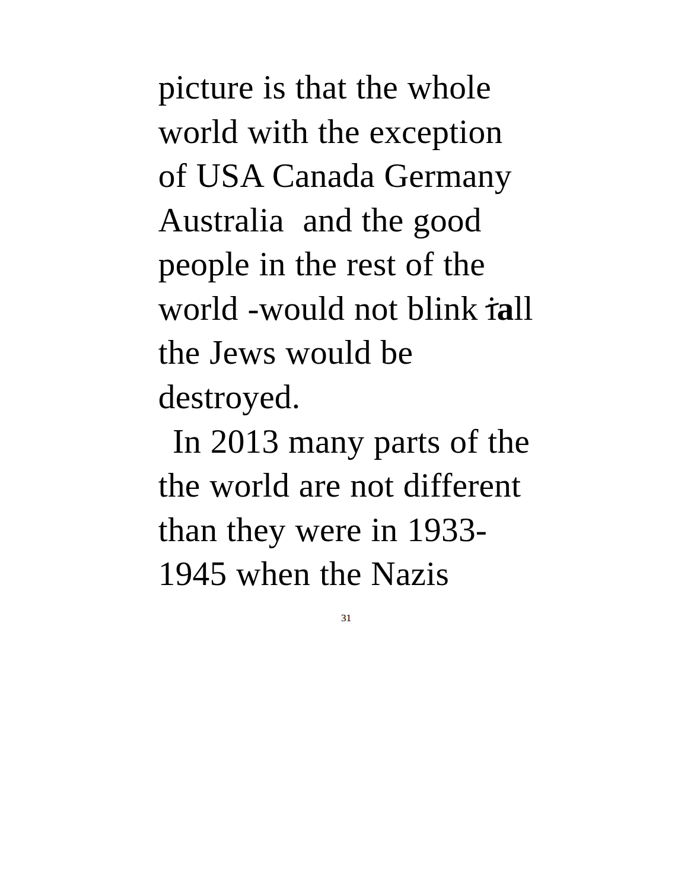picture is that the whole world with the exception of USA Canada Germany Australia and the good people in the rest of the world -would not blink iall the Jews would be destroyed.
In 2013 many parts of the the world are not different than they were in 1933-1945 when the Nazis
31